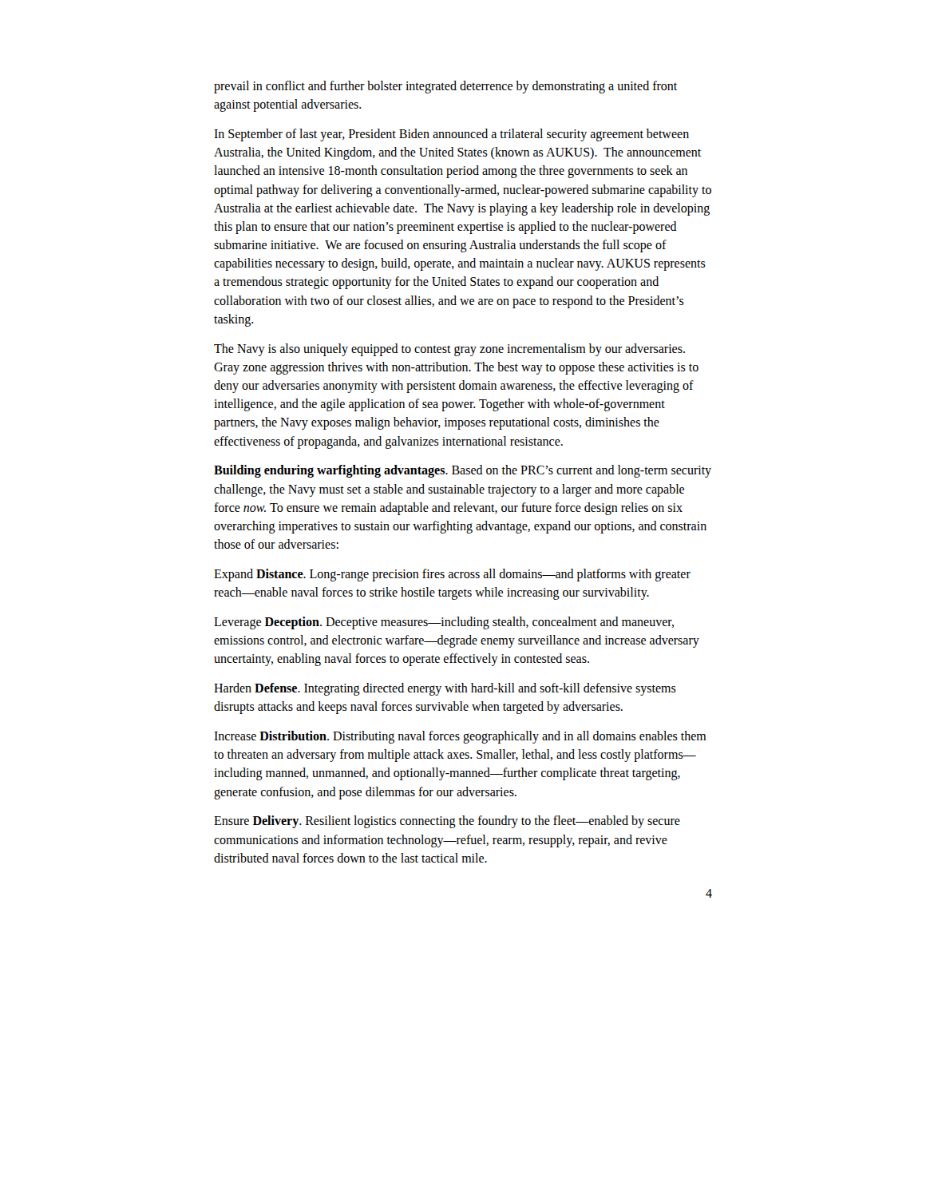prevail in conflict and further bolster integrated deterrence by demonstrating a united front against potential adversaries.
In September of last year, President Biden announced a trilateral security agreement between Australia, the United Kingdom, and the United States (known as AUKUS). The announcement launched an intensive 18-month consultation period among the three governments to seek an optimal pathway for delivering a conventionally-armed, nuclear-powered submarine capability to Australia at the earliest achievable date. The Navy is playing a key leadership role in developing this plan to ensure that our nation’s preeminent expertise is applied to the nuclear-powered submarine initiative. We are focused on ensuring Australia understands the full scope of capabilities necessary to design, build, operate, and maintain a nuclear navy. AUKUS represents a tremendous strategic opportunity for the United States to expand our cooperation and collaboration with two of our closest allies, and we are on pace to respond to the President’s tasking.
The Navy is also uniquely equipped to contest gray zone incrementalism by our adversaries. Gray zone aggression thrives with non-attribution. The best way to oppose these activities is to deny our adversaries anonymity with persistent domain awareness, the effective leveraging of intelligence, and the agile application of sea power. Together with whole-of-government partners, the Navy exposes malign behavior, imposes reputational costs, diminishes the effectiveness of propaganda, and galvanizes international resistance.
Building enduring warfighting advantages. Based on the PRC’s current and long-term security challenge, the Navy must set a stable and sustainable trajectory to a larger and more capable force now. To ensure we remain adaptable and relevant, our future force design relies on six overarching imperatives to sustain our warfighting advantage, expand our options, and constrain those of our adversaries:
Expand Distance. Long-range precision fires across all domains—and platforms with greater reach—enable naval forces to strike hostile targets while increasing our survivability.
Leverage Deception. Deceptive measures—including stealth, concealment and maneuver, emissions control, and electronic warfare—degrade enemy surveillance and increase adversary uncertainty, enabling naval forces to operate effectively in contested seas.
Harden Defense. Integrating directed energy with hard-kill and soft-kill defensive systems disrupts attacks and keeps naval forces survivable when targeted by adversaries.
Increase Distribution. Distributing naval forces geographically and in all domains enables them to threaten an adversary from multiple attack axes. Smaller, lethal, and less costly platforms—including manned, unmanned, and optionally-manned—further complicate threat targeting, generate confusion, and pose dilemmas for our adversaries.
Ensure Delivery. Resilient logistics connecting the foundry to the fleet—enabled by secure communications and information technology—refuel, rearm, resupply, repair, and revive distributed naval forces down to the last tactical mile.
4